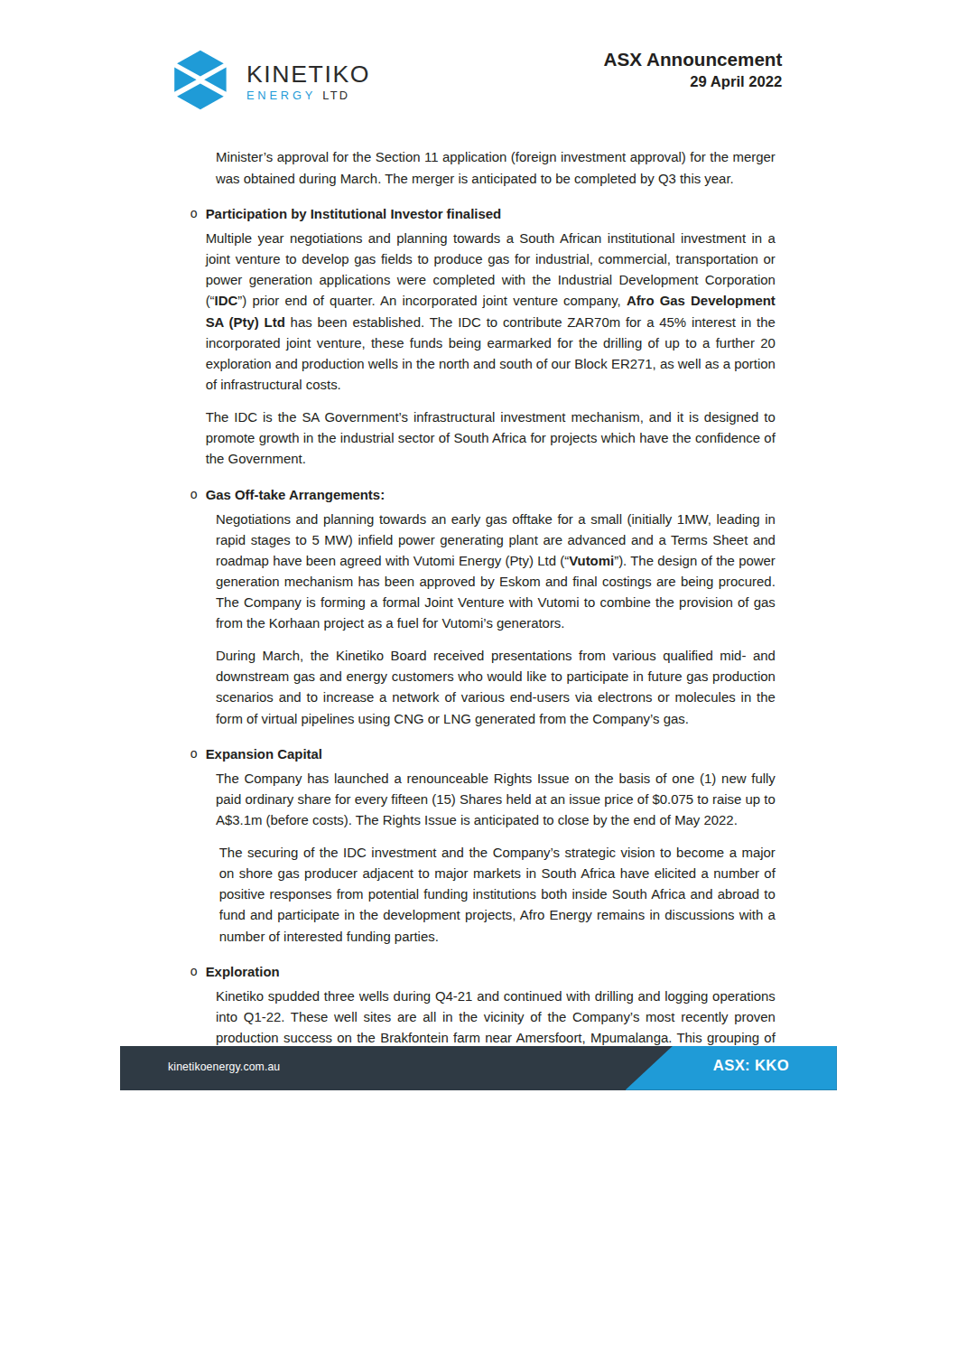KINETIKO ENERGY LTD
ASX Announcement
29 April 2022
Minister’s approval for the Section 11 application (foreign investment approval) for the merger was obtained during March. The merger is anticipated to be completed by Q3 this year.
o
Participation by Institutional Investor finalised
Multiple year negotiations and planning towards a South African institutional investment in a joint venture to develop gas fields to produce gas for industrial, commercial, transportation or power generation applications were completed with the Industrial Development Corporation (“IDC”) prior end of quarter. An incorporated joint venture company, Afro Gas Development SA (Pty) Ltd has been established. The IDC to contribute ZAR70m for a 45% interest in the incorporated joint venture, these funds being earmarked for the drilling of up to a further 20 exploration and production wells in the north and south of our Block ER271, as well as a portion of infrastructural costs.
The IDC is the SA Government’s infrastructural investment mechanism, and it is designed to promote growth in the industrial sector of South Africa for projects which have the confidence of the Government.
o
Gas Off-take Arrangements:
Negotiations and planning towards an early gas offtake for a small (initially 1MW, leading in rapid stages to 5 MW) infield power generating plant are advanced and a Terms Sheet and roadmap have been agreed with Vutomi Energy (Pty) Ltd (“Vutomi”). The design of the power generation mechanism has been approved by Eskom and final costings are being procured. The Company is forming a formal Joint Venture with Vutomi to combine the provision of gas from the Korhaan project as a fuel for Vutomi’s generators.
During March, the Kinetiko Board received presentations from various qualified mid- and downstream gas and energy customers who would like to participate in future gas production scenarios and to increase a network of various end-users via electrons or molecules in the form of virtual pipelines using CNG or LNG generated from the Company’s gas.
o
Expansion Capital
The Company has launched a renounceable Rights Issue on the basis of one (1) new fully paid ordinary share for every fifteen (15) Shares held at an issue price of $0.075 to raise up to A$3.1m (before costs). The Rights Issue is anticipated to close by the end of May 2022.
The securing of the IDC investment and the Company’s strategic vision to become a major on shore gas producer adjacent to major markets in South Africa have elicited a number of positive responses from potential funding institutions both inside South Africa and abroad to fund and participate in the development projects, Afro Energy remains in discussions with a number of interested funding parties.
o
Exploration
Kinetiko spudded three wells during Q4-21 and continued with drilling and logging operations into Q1-22. These well sites are all in the vicinity of the Company’s most recently proven production success on the Brakfontein farm near Amersfoort, Mpumalanga. This grouping of wells is known as the “Korhaan” drilling project and constitutes wells Korhaan-3, Korhaan-4 and Korhaan-5. These
kinetikoenergy.com.au
ASX: KKO